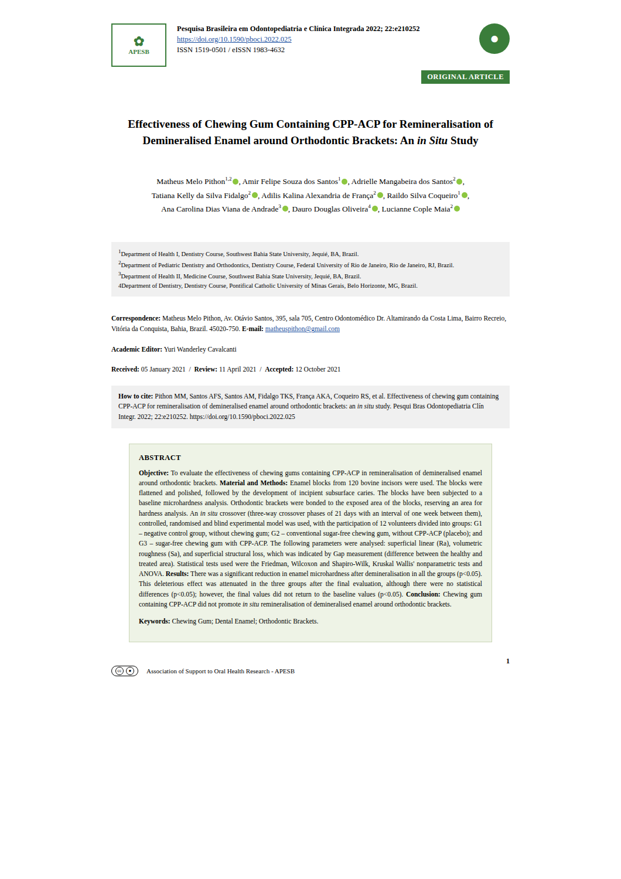✿
APESB
Pesquisa Brasileira em Odontopediatria e Clínica Integrada 2022; 22:e210252
https://doi.org/10.1590/pboci.2022.025
ISSN 1519-0501 / eISSN 1983-4632
●
ORIGINAL ARTICLE
Effectiveness of Chewing Gum Containing CPP-ACP for Remineralisation of Demineralised Enamel around Orthodontic Brackets: An in Situ Study
Matheus Melo Pithon1,2 , Amir Felipe Souza dos Santos1 , Adrielle Mangabeira dos Santos2 ,
Tatiana Kelly da Silva Fidalgo2 , Adilis Kalina Alexandria de França2 , Raildo Silva Coqueiro1 ,
Ana Carolina Dias Viana de Andrade3 , Dauro Douglas Oliveira4 , Lucianne Cople Maia2
1Department of Health I, Dentistry Course, Southwest Bahia State University, Jequié, BA, Brazil.
2Department of Pediatric Dentistry and Orthodontics, Dentistry Course, Federal University of Rio de Janeiro, Rio de Janeiro, RJ, Brazil.
3Department of Health II, Medicine Course, Southwest Bahia State University, Jequié, BA, Brazil.
4Department of Dentistry, Dentistry Course, Pontifical Catholic University of Minas Gerais, Belo Horizonte, MG, Brazil.
Correspondence: Matheus Melo Pithon, Av. Otávio Santos, 395, sala 705, Centro Odontomédico Dr. Altamirando da Costa Lima, Bairro Recreio, Vitória da Conquista, Bahia, Brazil. 45020-750. E-mail: matheuspithon@gmail.com
Academic Editor: Yuri Wanderley Cavalcanti
Received: 05 January 2021 / Review: 11 April 2021 / Accepted: 12 October 2021
How to cite: Pithon MM, Santos AFS, Santos AM, Fidalgo TKS, França AKA, Coqueiro RS, et al. Effectiveness of chewing gum containing CPP-ACP for remineralisation of demineralised enamel around orthodontic brackets: an in situ study. Pesqui Bras Odontopediatria Clín Integr. 2022; 22:e210252. https://doi.org/10.1590/pboci.2022.025
ABSTRACT
Objective: To evaluate the effectiveness of chewing gums containing CPP-ACP in remineralisation of demineralised enamel around orthodontic brackets. Material and Methods: Enamel blocks from 120 bovine incisors were used. The blocks were flattened and polished, followed by the development of incipient subsurface caries. The blocks have been subjected to a baseline microhardness analysis. Orthodontic brackets were bonded to the exposed area of the blocks, reserving an area for hardness analysis. An in situ crossover (three-way crossover phases of 21 days with an interval of one week between them), controlled, randomised and blind experimental model was used, with the participation of 12 volunteers divided into groups: G1 – negative control group, without chewing gum; G2 – conventional sugar-free chewing gum, without CPP-ACP (placebo); and G3 – sugar-free chewing gum with CPP-ACP. The following parameters were analysed: superficial linear (Ra), volumetric roughness (Sa), and superficial structural loss, which was indicated by Gap measurement (difference between the healthy and treated area). Statistical tests used were the Friedman, Wilcoxon and Shapiro-Wilk, Kruskal Wallis' nonparametric tests and ANOVA. Results: There was a significant reduction in enamel microhardness after demineralisation in all the groups (p<0.05). This deleterious effect was attenuated in the three groups after the final evaluation, although there were no statistical differences (p<0.05); however, the final values did not return to the baseline values (p<0.05). Conclusion: Chewing gum containing CPP-ACP did not promote in situ remineralisation of demineralised enamel around orthodontic brackets.
Keywords: Chewing Gum; Dental Enamel; Orthodontic Brackets.
cc● Association of Support to Oral Health Research - APESB
1